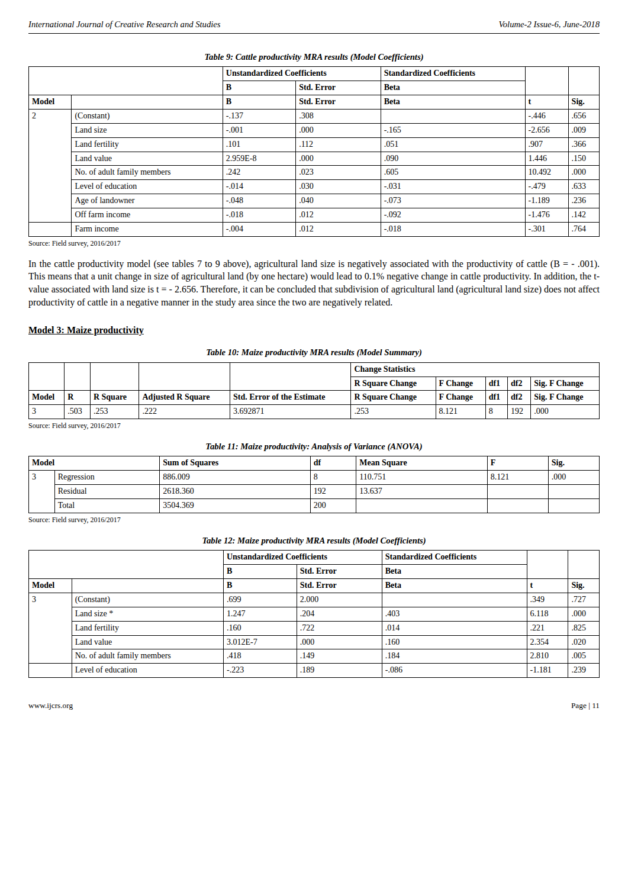International Journal of Creative Research and Studies Volume-2 Issue-6, June-2018
Table 9: Cattle productivity MRA results (Model Coefficients)
| | Unstandardized Coefficients | Standardized Coefficients | | |
| --- | --- | --- | --- | --- |
| B | Std. Error | Beta |
| Model | | B | Std. Error | Beta | t | Sig. |
| 2 | (Constant) | -.137 | .308 | | -.446 | .656 |
| Land size | -.001 | .000 | -.165 | -2.656 | .009 |
| Land fertility | .101 | .112 | .051 | .907 | .366 |
| Land value | 2.959E-8 | .000 | .090 | 1.446 | .150 |
| No. of adult family members | .242 | .023 | .605 | 10.492 | .000 |
| Level of education | -.014 | .030 | -.031 | -.479 | .633 |
| Age of landowner | -.048 | .040 | -.073 | -1.189 | .236 |
| Off farm income | -.018 | .012 | -.092 | -1.476 | .142 |
| | Farm income | -.004 | .012 | -.018 | -.301 | .764 |
Source: Field survey, 2016/2017
In the cattle productivity model (see tables 7 to 9 above), agricultural land size is negatively associated with the productivity of cattle (B = - .001). This means that a unit change in size of agricultural land (by one hectare) would lead to 0.1% negative change in cattle productivity. In addition, the t-value associated with land size is t = - 2.656. Therefore, it can be concluded that subdivision of agricultural land (agricultural land size) does not affect productivity of cattle in a negative manner in the study area since the two are negatively related.
Model 3: Maize productivity
Table 10: Maize productivity MRA results (Model Summary)
| | | | | | Change Statistics |
| --- | --- | --- | --- | --- | --- |
| R Square Change | F Change | df1 | df2 | Sig. F Change |
| Model | R | R Square | Adjusted R Square | Std. Error of the Estimate | R Square Change | F Change | df1 | df2 | Sig. F Change |
| 3 | .503 | .253 | .222 | 3.692871 | .253 | 8.121 | 8 | 192 | .000 |
Source: Field survey, 2016/2017
Table 11: Maize productivity: Analysis of Variance (ANOVA)
| Model | Sum of Squares | df | Mean Square | F | Sig. |
| --- | --- | --- | --- | --- | --- |
| 3 | Regression | 886.009 | 8 | 110.751 | 8.121 | .000 |
| Residual | 2618.360 | 192 | 13.637 | | |
| Total | 3504.369 | 200 | | | |
Source: Field survey, 2016/2017
Table 12: Maize productivity MRA results (Model Coefficients)
| | Unstandardized Coefficients | Standardized Coefficients | | |
| --- | --- | --- | --- | --- |
| B | Std. Error | Beta |
| Model | | B | Std. Error | Beta | t | Sig. |
| 3 | (Constant) | .699 | 2.000 | | .349 | .727 |
| Land size * | 1.247 | .204 | .403 | 6.118 | .000 |
| Land fertility | .160 | .722 | .014 | .221 | .825 |
| Land value | 3.012E-7 | .000 | .160 | 2.354 | .020 |
| No. of adult family members | .418 | .149 | .184 | 2.810 | .005 |
| | Level of education | -.223 | .189 | -.086 | -1.181 | .239 |
www.ijcrs.org Page | 11